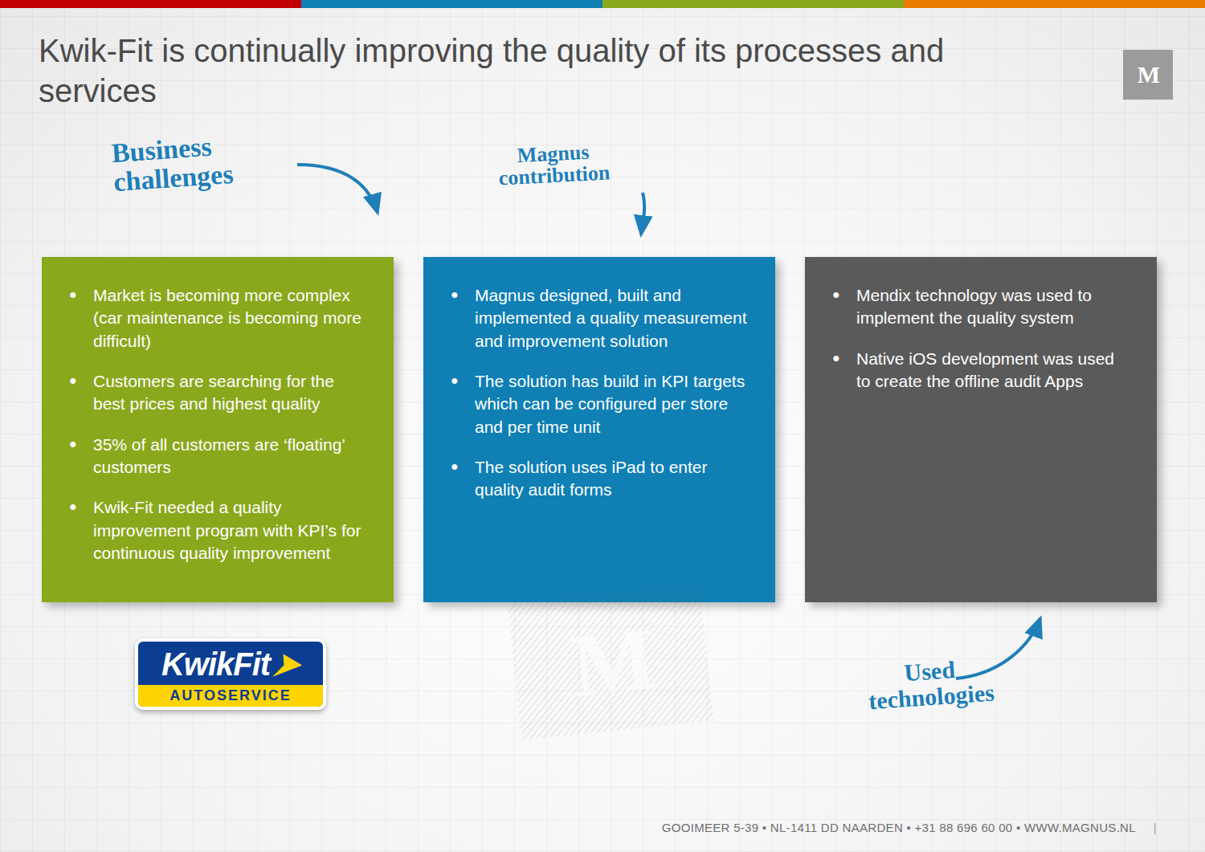Kwik-Fit is continually improving the quality of its processes and services
M
Business
challenges
Magnus
contribution
Used
technologies
Market is becoming more complex (car maintenance is becoming more difficult)
Customers are searching for the best prices and highest quality
35% of all customers are ‘floating’ customers
Kwik-Fit needed a quality improvement program with KPI’s for continuous quality improvement
Magnus designed, built and implemented a quality measurement and improvement solution
The solution has build in KPI targets which can be configured per store and per time unit
The solution uses iPad to enter quality audit forms
Mendix technology was used to implement the quality system
Native iOS development was used to create the offline audit Apps
M
KwikFit➤
AUTOSERVICE
GOOIMEER 5-39 • NL-1411 DD NAARDEN • +31 88 696 60 00 • WWW.MAGNUS.NL |